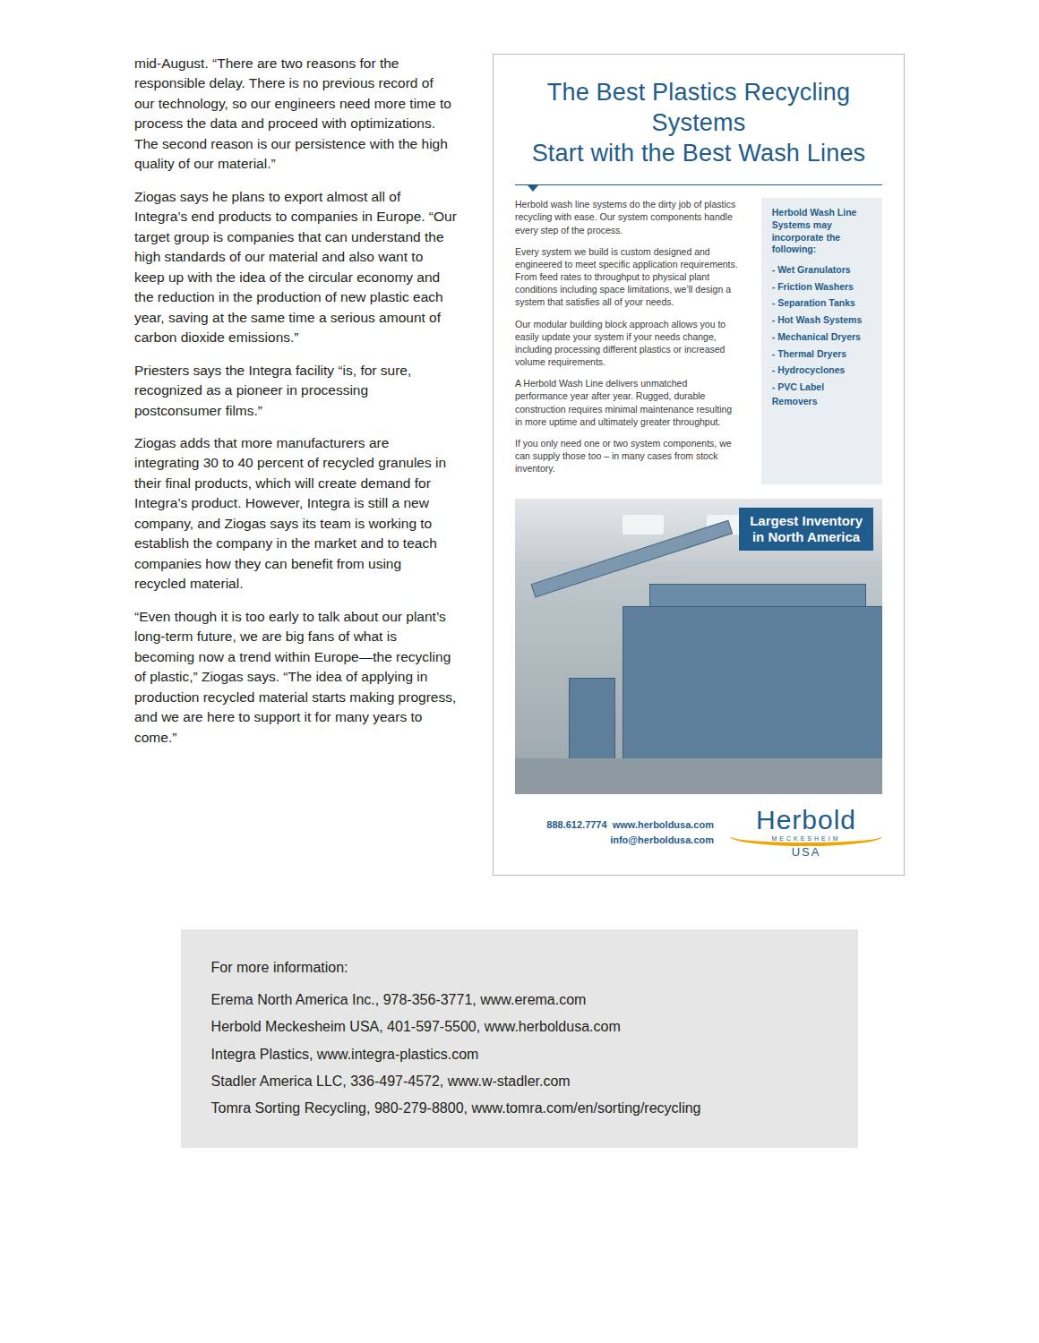mid-August. “There are two reasons for the responsible delay. There is no previous record of our technology, so our engineers need more time to process the data and proceed with optimizations. The second reason is our persistence with the high quality of our material.”
Ziogas says he plans to export almost all of Integra’s end products to companies in Europe. “Our target group is companies that can understand the high standards of our material and also want to keep up with the idea of the circular economy and the reduction in the production of new plastic each year, saving at the same time a serious amount of carbon dioxide emissions.”
Priesters says the Integra facility “is, for sure, recognized as a pioneer in processing postconsumer films.”
Ziogas adds that more manufacturers are integrating 30 to 40 percent of recycled granules in their final products, which will create demand for Integra’s product. However, Integra is still a new company, and Ziogas says its team is working to establish the company in the market and to teach companies how they can benefit from using recycled material.
“Even though it is too early to talk about our plant’s long-term future, we are big fans of what is becoming now a trend within Europe—the recycling of plastic,” Ziogas says. “The idea of applying in production recycled material starts making progress, and we are here to support it for many years to come.”
The Best Plastics Recycling Systems
Start with the Best Wash Lines
Herbold wash line systems do the dirty job of plastics recycling with ease. Our system components handle every step of the process.
Every system we build is custom designed and engineered to meet specific application requirements. From feed rates to throughput to physical plant conditions including space limitations, we’ll design a system that satisfies all of your needs.
Our modular building block approach allows you to easily update your system if your needs change, including processing different plastics or increased volume requirements.
A Herbold Wash Line delivers unmatched performance year after year. Rugged, durable construction requires minimal maintenance resulting in more uptime and ultimately greater throughput.
If you only need one or two system components, we can supply those too – in many cases from stock inventory.
Herbold Wash Line Systems may incorporate the following:
Wet Granulators
Friction Washers
Separation Tanks
Hot Wash Systems
Mechanical Dryers
Thermal Dryers
Hydrocyclones
PVC Label Removers
Largest Inventory
in North America
888.612.7774 www.herboldusa.com
info@herboldusa.com
Herbold
MECKESHEIM
USA
For more information:
Erema North America Inc., 978-356-3771, www.erema.com
Herbold Meckesheim USA, 401-597-5500, www.herboldusa.com
Integra Plastics, www.integra-plastics.com
Stadler America LLC, 336-497-4572, www.w-stadler.com
Tomra Sorting Recycling, 980-279-8800, www.tomra.com/en/sorting/recycling